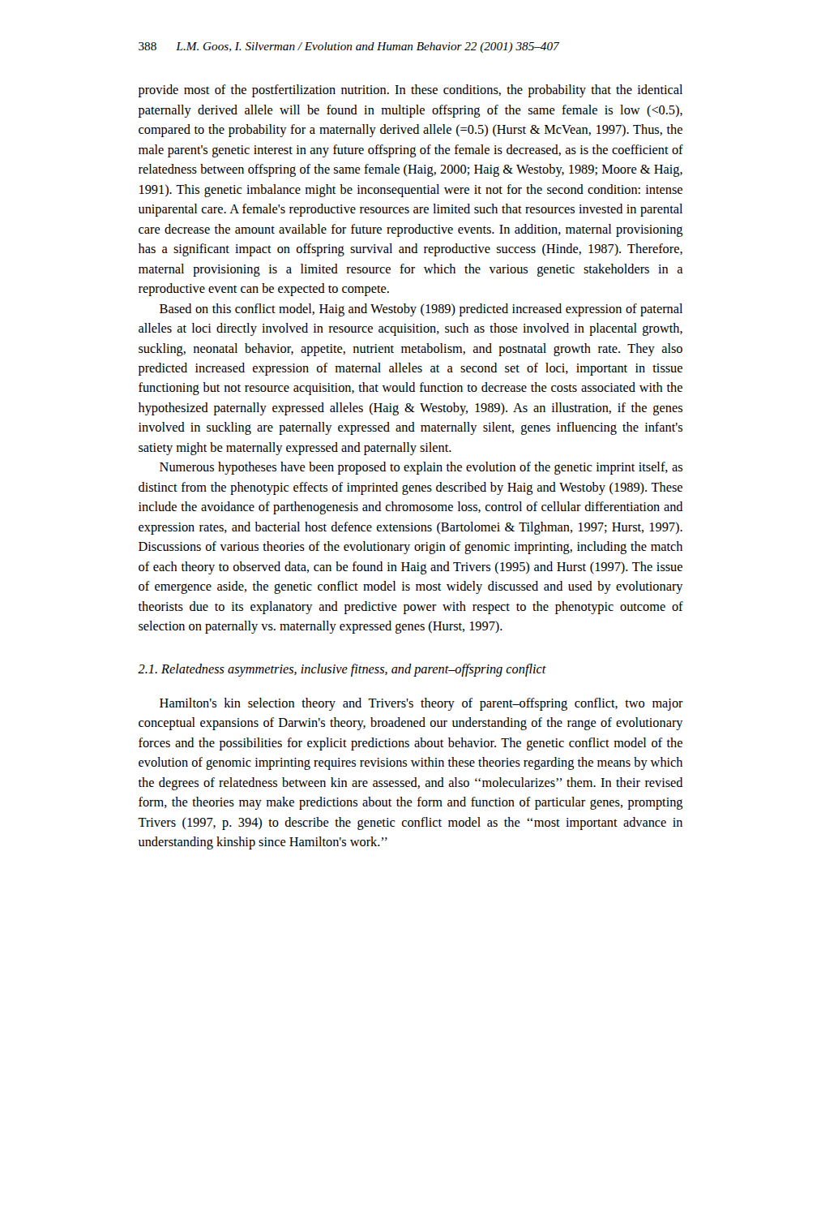388 L.M. Goos, I. Silverman / Evolution and Human Behavior 22 (2001) 385–407
provide most of the postfertilization nutrition. In these conditions, the probability that the identical paternally derived allele will be found in multiple offspring of the same female is low (<0.5), compared to the probability for a maternally derived allele (=0.5) (Hurst & McVean, 1997). Thus, the male parent's genetic interest in any future offspring of the female is decreased, as is the coefficient of relatedness between offspring of the same female (Haig, 2000; Haig & Westoby, 1989; Moore & Haig, 1991). This genetic imbalance might be inconsequential were it not for the second condition: intense uniparental care. A female's reproductive resources are limited such that resources invested in parental care decrease the amount available for future reproductive events. In addition, maternal provisioning has a significant impact on offspring survival and reproductive success (Hinde, 1987). Therefore, maternal provisioning is a limited resource for which the various genetic stakeholders in a reproductive event can be expected to compete.
Based on this conflict model, Haig and Westoby (1989) predicted increased expression of paternal alleles at loci directly involved in resource acquisition, such as those involved in placental growth, suckling, neonatal behavior, appetite, nutrient metabolism, and postnatal growth rate. They also predicted increased expression of maternal alleles at a second set of loci, important in tissue functioning but not resource acquisition, that would function to decrease the costs associated with the hypothesized paternally expressed alleles (Haig & Westoby, 1989). As an illustration, if the genes involved in suckling are paternally expressed and maternally silent, genes influencing the infant's satiety might be maternally expressed and paternally silent.
Numerous hypotheses have been proposed to explain the evolution of the genetic imprint itself, as distinct from the phenotypic effects of imprinted genes described by Haig and Westoby (1989). These include the avoidance of parthenogenesis and chromosome loss, control of cellular differentiation and expression rates, and bacterial host defence extensions (Bartolomei & Tilghman, 1997; Hurst, 1997). Discussions of various theories of the evolutionary origin of genomic imprinting, including the match of each theory to observed data, can be found in Haig and Trivers (1995) and Hurst (1997). The issue of emergence aside, the genetic conflict model is most widely discussed and used by evolutionary theorists due to its explanatory and predictive power with respect to the phenotypic outcome of selection on paternally vs. maternally expressed genes (Hurst, 1997).
2.1. Relatedness asymmetries, inclusive fitness, and parent–offspring conflict
Hamilton's kin selection theory and Trivers's theory of parent–offspring conflict, two major conceptual expansions of Darwin's theory, broadened our understanding of the range of evolutionary forces and the possibilities for explicit predictions about behavior. The genetic conflict model of the evolution of genomic imprinting requires revisions within these theories regarding the means by which the degrees of relatedness between kin are assessed, and also ‘‘molecularizes’’ them. In their revised form, the theories may make predictions about the form and function of particular genes, prompting Trivers (1997, p. 394) to describe the genetic conflict model as the ‘‘most important advance in understanding kinship since Hamilton's work.’’